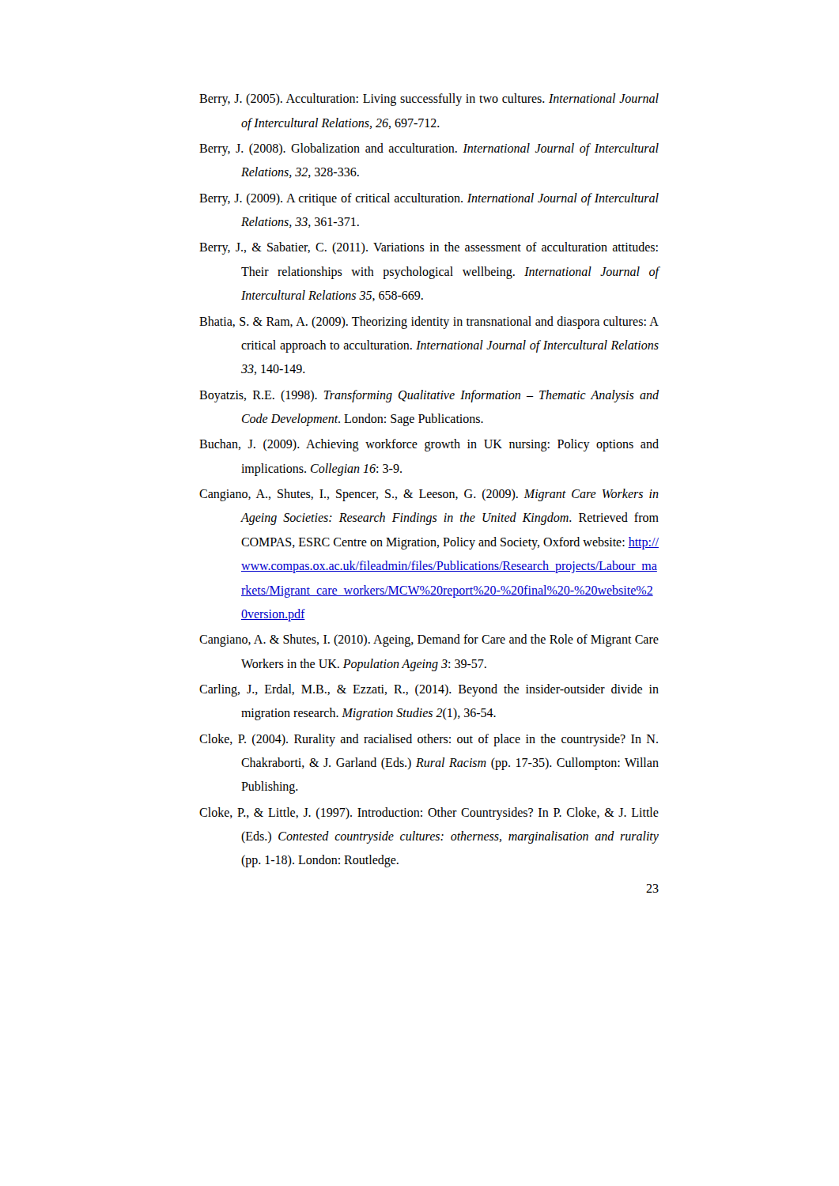Berry, J. (2005). Acculturation: Living successfully in two cultures. International Journal of Intercultural Relations, 26, 697-712.
Berry, J. (2008). Globalization and acculturation. International Journal of Intercultural Relations, 32, 328-336.
Berry, J. (2009). A critique of critical acculturation. International Journal of Intercultural Relations, 33, 361-371.
Berry, J., & Sabatier, C. (2011). Variations in the assessment of acculturation attitudes: Their relationships with psychological wellbeing. International Journal of Intercultural Relations 35, 658-669.
Bhatia, S. & Ram, A. (2009). Theorizing identity in transnational and diaspora cultures: A critical approach to acculturation. International Journal of Intercultural Relations 33, 140-149.
Boyatzis, R.E. (1998). Transforming Qualitative Information – Thematic Analysis and Code Development. London: Sage Publications.
Buchan, J. (2009). Achieving workforce growth in UK nursing: Policy options and implications. Collegian 16: 3-9.
Cangiano, A., Shutes, I., Spencer, S., & Leeson, G. (2009). Migrant Care Workers in Ageing Societies: Research Findings in the United Kingdom. Retrieved from COMPAS, ESRC Centre on Migration, Policy and Society, Oxford website: http://www.compas.ox.ac.uk/fileadmin/files/Publications/Research_projects/Labour_markets/Migrant_care_workers/MCW%20report%20-%20final%20-%20website%20version.pdf
Cangiano, A. & Shutes, I. (2010). Ageing, Demand for Care and the Role of Migrant Care Workers in the UK. Population Ageing 3: 39-57.
Carling, J., Erdal, M.B., & Ezzati, R., (2014). Beyond the insider-outsider divide in migration research. Migration Studies 2(1), 36-54.
Cloke, P. (2004). Rurality and racialised others: out of place in the countryside? In N. Chakraborti, & J. Garland (Eds.) Rural Racism (pp. 17-35). Cullompton: Willan Publishing.
Cloke, P., & Little, J. (1997). Introduction: Other Countrysides? In P. Cloke, & J. Little (Eds.) Contested countryside cultures: otherness, marginalisation and rurality (pp. 1-18). London: Routledge.
23